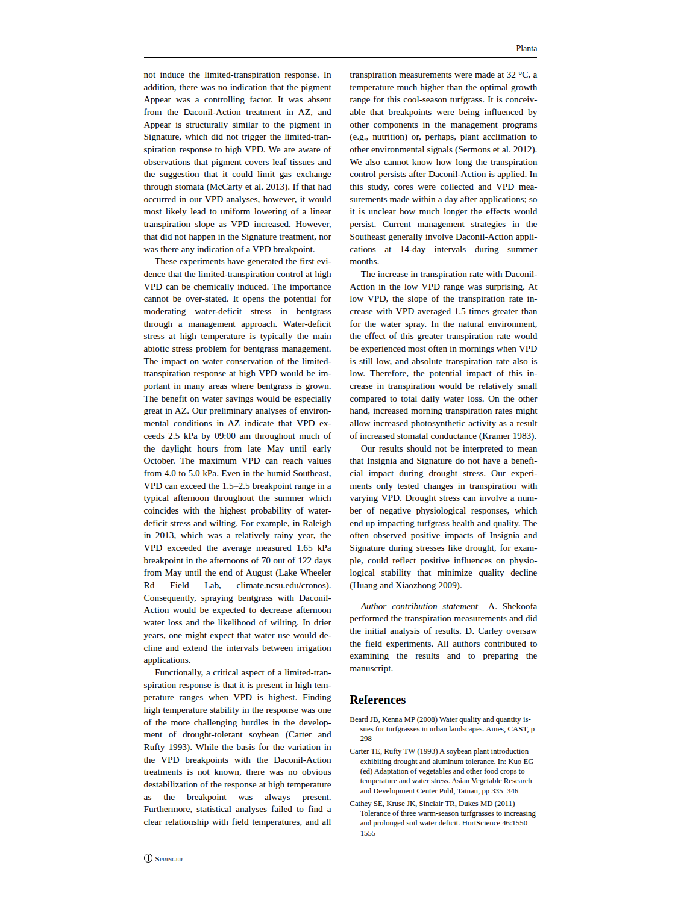Planta
not induce the limited-transpiration response. In addition, there was no indication that the pigment Appear was a controlling factor. It was absent from the Daconil-Action treatment in AZ, and Appear is structurally similar to the pigment in Signature, which did not trigger the limited-transpiration response to high VPD. We are aware of observations that pigment covers leaf tissues and the suggestion that it could limit gas exchange through stomata (McCarty et al. 2013). If that had occurred in our VPD analyses, however, it would most likely lead to uniform lowering of a linear transpiration slope as VPD increased. However, that did not happen in the Signature treatment, nor was there any indication of a VPD breakpoint.
These experiments have generated the first evidence that the limited-transpiration control at high VPD can be chemically induced. The importance cannot be over-stated. It opens the potential for moderating water-deficit stress in bentgrass through a management approach. Water-deficit stress at high temperature is typically the main abiotic stress problem for bentgrass management. The impact on water conservation of the limited-transpiration response at high VPD would be important in many areas where bentgrass is grown. The benefit on water savings would be especially great in AZ. Our preliminary analyses of environmental conditions in AZ indicate that VPD exceeds 2.5 kPa by 09:00 am throughout much of the daylight hours from late May until early October. The maximum VPD can reach values from 4.0 to 5.0 kPa. Even in the humid Southeast, VPD can exceed the 1.5–2.5 breakpoint range in a typical afternoon throughout the summer which coincides with the highest probability of water-deficit stress and wilting. For example, in Raleigh in 2013, which was a relatively rainy year, the VPD exceeded the average measured 1.65 kPa breakpoint in the afternoons of 70 out of 122 days from May until the end of August (Lake Wheeler Rd Field Lab, climate.ncsu.edu/cronos). Consequently, spraying bentgrass with Daconil-Action would be expected to decrease afternoon water loss and the likelihood of wilting. In drier years, one might expect that water use would decline and extend the intervals between irrigation applications.
Functionally, a critical aspect of a limited-transpiration response is that it is present in high temperature ranges when VPD is highest. Finding high temperature stability in the response was one of the more challenging hurdles in the development of drought-tolerant soybean (Carter and Rufty 1993). While the basis for the variation in the VPD breakpoints with the Daconil-Action treatments is not known, there was no obvious destabilization of the response at high temperature as the breakpoint was always present. Furthermore, statistical analyses failed to find a clear relationship with field temperatures, and all transpiration measurements were made at 32 °C, a temperature much higher than the optimal growth range for this cool-season turfgrass. It is conceivable that breakpoints were being influenced by other components in the management programs (e.g., nutrition) or, perhaps, plant acclimation to other environmental signals (Sermons et al. 2012). We also cannot know how long the transpiration control persists after Daconil-Action is applied. In this study, cores were collected and VPD measurements made within a day after applications; so it is unclear how much longer the effects would persist. Current management strategies in the Southeast generally involve Daconil-Action applications at 14-day intervals during summer months.
The increase in transpiration rate with Daconil-Action in the low VPD range was surprising. At low VPD, the slope of the transpiration rate increase with VPD averaged 1.5 times greater than for the water spray. In the natural environment, the effect of this greater transpiration rate would be experienced most often in mornings when VPD is still low, and absolute transpiration rate also is low. Therefore, the potential impact of this increase in transpiration would be relatively small compared to total daily water loss. On the other hand, increased morning transpiration rates might allow increased photosynthetic activity as a result of increased stomatal conductance (Kramer 1983).
Our results should not be interpreted to mean that Insignia and Signature do not have a beneficial impact during drought stress. Our experiments only tested changes in transpiration with varying VPD. Drought stress can involve a number of negative physiological responses, which end up impacting turfgrass health and quality. The often observed positive impacts of Insignia and Signature during stresses like drought, for example, could reflect positive influences on physiological stability that minimize quality decline (Huang and Xiaozhong 2009).
Author contribution statement A. Shekoofa performed the transpiration measurements and did the initial analysis of results. D. Carley oversaw the field experiments. All authors contributed to examining the results and to preparing the manuscript.
References
Beard JB, Kenna MP (2008) Water quality and quantity issues for turfgrasses in urban landscapes. Ames, CAST, p 298
Carter TE, Rufty TW (1993) A soybean plant introduction exhibiting drought and aluminum tolerance. In: Kuo EG (ed) Adaptation of vegetables and other food crops to temperature and water stress. Asian Vegetable Research and Development Center Publ, Tainan, pp 335–346
Cathey SE, Kruse JK, Sinclair TR, Dukes MD (2011) Tolerance of three warm-season turfgrasses to increasing and prolonged soil water deficit. HortScience 46:1550–1555
Springer